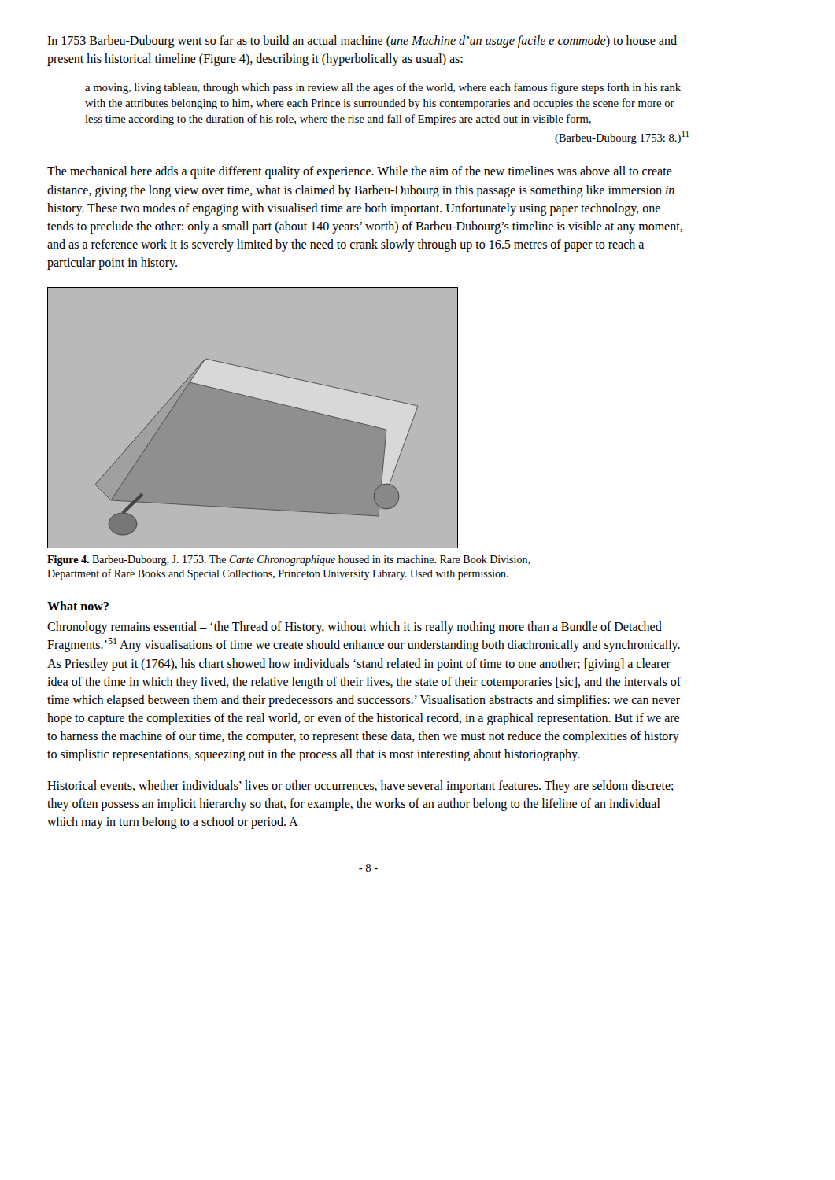In 1753 Barbeu-Dubourg went so far as to build an actual machine (une Machine d’un usage facile e commode) to house and present his historical timeline (Figure 4), describing it (hyperbolically as usual) as:
a moving, living tableau, through which pass in review all the ages of the world, where each famous figure steps forth in his rank with the attributes belonging to him, where each Prince is surrounded by his contemporaries and occupies the scene for more or less time according to the duration of his role, where the rise and fall of Empires are acted out in visible form,
(Barbeu-Dubourg 1753: 8.)11
The mechanical here adds a quite different quality of experience. While the aim of the new timelines was above all to create distance, giving the long view over time, what is claimed by Barbeu-Dubourg in this passage is something like immersion in history. These two modes of engaging with visualised time are both important. Unfortunately using paper technology, one tends to preclude the other: only a small part (about 140 years’ worth) of Barbeu-Dubourg’s timeline is visible at any moment, and as a reference work it is severely limited by the need to crank slowly through up to 16.5 metres of paper to reach a particular point in history.
Figure 4. Barbeu-Dubourg, J. 1753. The Carte Chronographique housed in its machine. Rare Book Division, Department of Rare Books and Special Collections, Princeton University Library. Used with permission.
What now?
Chronology remains essential – ‘the Thread of History, without which it is really nothing more than a Bundle of Detached Fragments.’51 Any visualisations of time we create should enhance our understanding both diachronically and synchronically. As Priestley put it (1764), his chart showed how individuals ‘stand related in point of time to one another; [giving] a clearer idea of the time in which they lived, the relative length of their lives, the state of their cotemporaries [sic], and the intervals of time which elapsed between them and their predecessors and successors.’ Visualisation abstracts and simplifies: we can never hope to capture the complexities of the real world, or even of the historical record, in a graphical representation. But if we are to harness the machine of our time, the computer, to represent these data, then we must not reduce the complexities of history to simplistic representations, squeezing out in the process all that is most interesting about historiography.
Historical events, whether individuals’ lives or other occurrences, have several important features. They are seldom discrete; they often possess an implicit hierarchy so that, for example, the works of an author belong to the lifeline of an individual which may in turn belong to a school or period. A
- 8 -